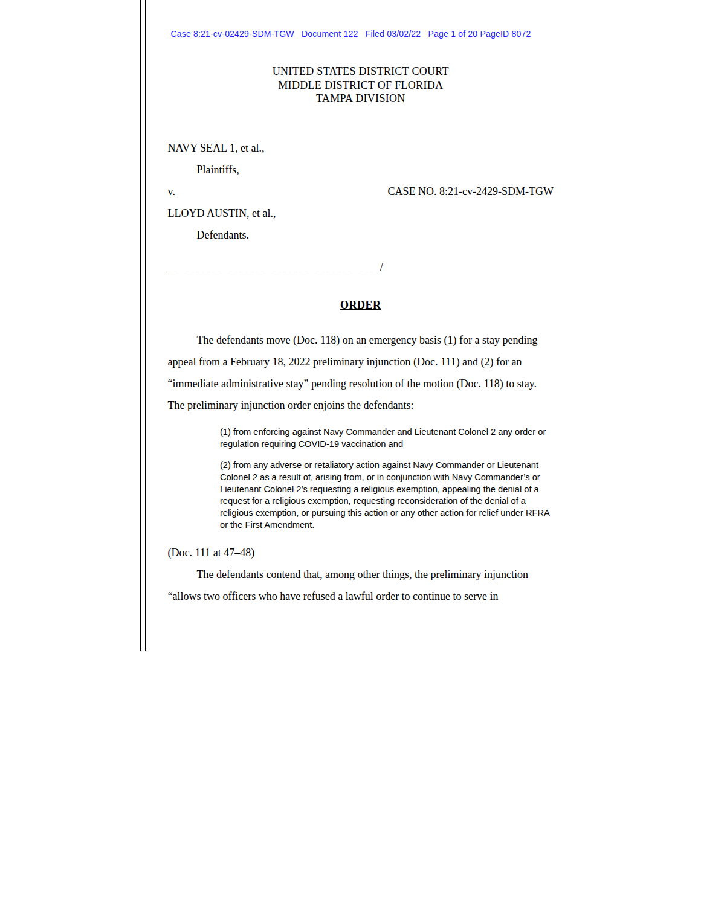Case 8:21-cv-02429-SDM-TGW Document 122 Filed 03/02/22 Page 1 of 20 PageID 8072
UNITED STATES DISTRICT COURT
MIDDLE DISTRICT OF FLORIDA
TAMPA DIVISION
NAVY SEAL 1, et al.,
Plaintiffs,
v. CASE NO. 8:21-cv-2429-SDM-TGW
LLOYD AUSTIN, et al.,
Defendants.
_______________________________________/
ORDER
The defendants move (Doc. 118) on an emergency basis (1) for a stay pending appeal from a February 18, 2022 preliminary injunction (Doc. 111) and (2) for an “immediate administrative stay” pending resolution of the motion (Doc. 118) to stay. The preliminary injunction order enjoins the defendants:
(1) from enforcing against Navy Commander and Lieutenant Colonel 2 any order or regulation requiring COVID-19 vaccination and
(2) from any adverse or retaliatory action against Navy Commander or Lieutenant Colonel 2 as a result of, arising from, or in conjunction with Navy Commander’s or Lieutenant Colonel 2’s requesting a religious exemption, appealing the denial of a request for a religious exemption, requesting reconsideration of the denial of a religious exemption, or pursuing this action or any other action for relief under RFRA or the First Amendment.
(Doc. 111 at 47–48)
The defendants contend that, among other things, the preliminary injunction “allows two officers who have refused a lawful order to continue to serve in